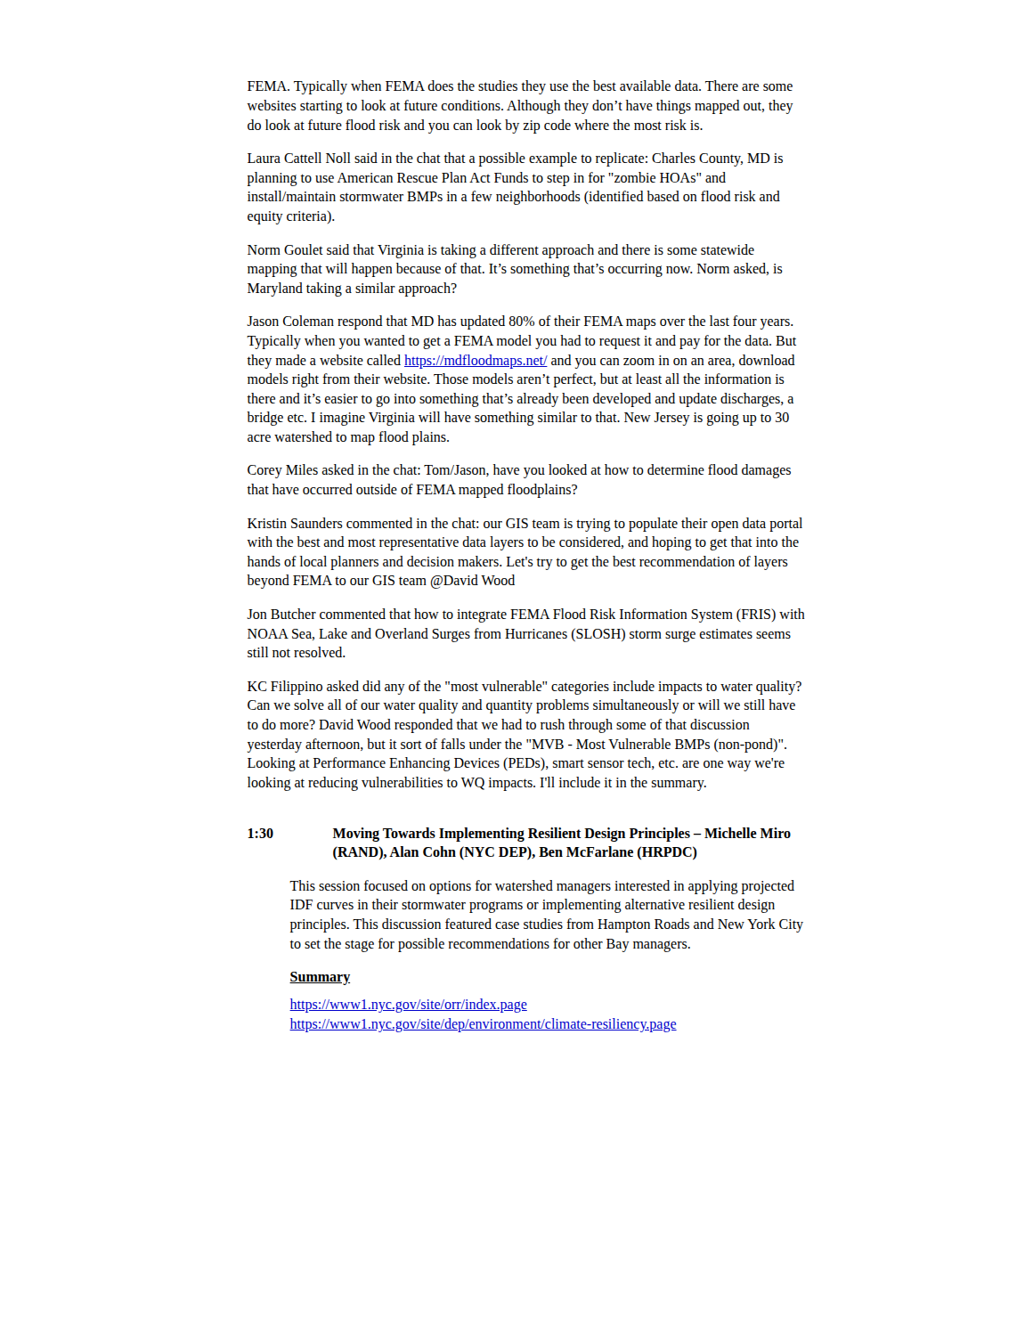FEMA. Typically when FEMA does the studies they use the best available data. There are some websites starting to look at future conditions. Although they don’t have things mapped out, they do look at future flood risk and you can look by zip code where the most risk is.
Laura Cattell Noll said in the chat that a possible example to replicate: Charles County, MD is planning to use American Rescue Plan Act Funds to step in for "zombie HOAs" and install/maintain stormwater BMPs in a few neighborhoods (identified based on flood risk and equity criteria).
Norm Goulet said that Virginia is taking a different approach and there is some statewide mapping that will happen because of that. It’s something that’s occurring now. Norm asked, is Maryland taking a similar approach?
Jason Coleman respond that MD has updated 80% of their FEMA maps over the last four years. Typically when you wanted to get a FEMA model you had to request it and pay for the data. But they made a website called https://mdfloodmaps.net/ and you can zoom in on an area, download models right from their website. Those models aren’t perfect, but at least all the information is there and it’s easier to go into something that’s already been developed and update discharges, a bridge etc. I imagine Virginia will have something similar to that. New Jersey is going up to 30 acre watershed to map flood plains.
Corey Miles asked in the chat: Tom/Jason, have you looked at how to determine flood damages that have occurred outside of FEMA mapped floodplains?
Kristin Saunders commented in the chat: our GIS team is trying to populate their open data portal with the best and most representative data layers to be considered, and hoping to get that into the hands of local planners and decision makers. Let's try to get the best recommendation of layers beyond FEMA to our GIS team @David Wood
Jon Butcher commented that how to integrate FEMA Flood Risk Information System (FRIS) with NOAA Sea, Lake and Overland Surges from Hurricanes (SLOSH) storm surge estimates seems still not resolved.
KC Filippino asked did any of the "most vulnerable" categories include impacts to water quality? Can we solve all of our water quality and quantity problems simultaneously or will we still have to do more? David Wood responded that we had to rush through some of that discussion yesterday afternoon, but it sort of falls under the "MVB - Most Vulnerable BMPs (non-pond)". Looking at Performance Enhancing Devices (PEDs), smart sensor tech, etc. are one way we're looking at reducing vulnerabilities to WQ impacts. I'll include it in the summary.
1:30
Moving Towards Implementing Resilient Design Principles – Michelle Miro (RAND), Alan Cohn (NYC DEP), Ben McFarlane (HRPDC)
This session focused on options for watershed managers interested in applying projected IDF curves in their stormwater programs or implementing alternative resilient design principles. This discussion featured case studies from Hampton Roads and New York City to set the stage for possible recommendations for other Bay managers.
Summary
https://www1.nyc.gov/site/orr/index.page
https://www1.nyc.gov/site/dep/environment/climate-resiliency.page